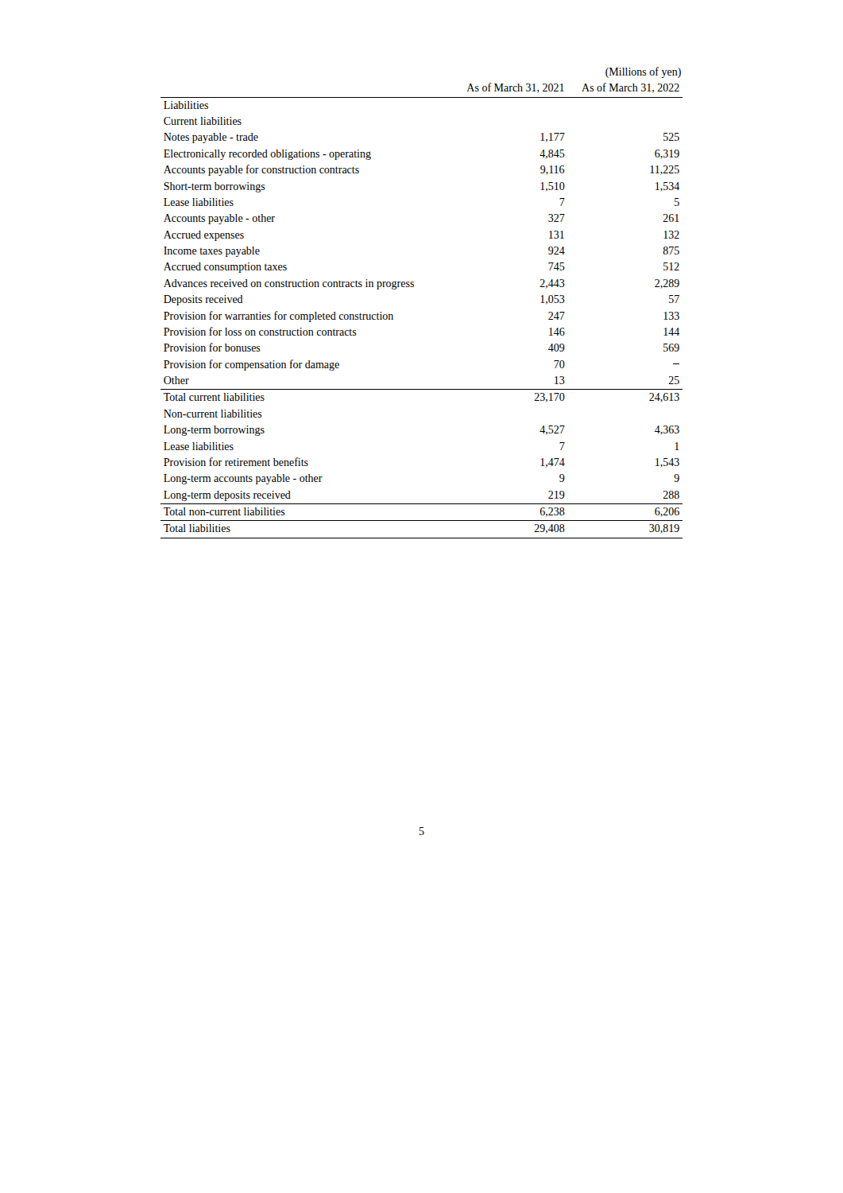(Millions of yen)
| | As of March 31, 2021 | As of March 31, 2022 |
| --- | --- | --- |
| Liabilities | | |
| Current liabilities | | |
| Notes payable - trade | 1,177 | 525 |
| Electronically recorded obligations - operating | 4,845 | 6,319 |
| Accounts payable for construction contracts | 9,116 | 11,225 |
| Short-term borrowings | 1,510 | 1,534 |
| Lease liabilities | 7 | 5 |
| Accounts payable - other | 327 | 261 |
| Accrued expenses | 131 | 132 |
| Income taxes payable | 924 | 875 |
| Accrued consumption taxes | 745 | 512 |
| Advances received on construction contracts in progress | 2,443 | 2,289 |
| Deposits received | 1,053 | 57 |
| Provision for warranties for completed construction | 247 | 133 |
| Provision for loss on construction contracts | 146 | 144 |
| Provision for bonuses | 409 | 569 |
| Provision for compensation for damage | 70 | |
| Other | 13 | 25 |
| Total current liabilities | 23,170 | 24,613 |
| Non-current liabilities | | |
| Long-term borrowings | 4,527 | 4,363 |
| Lease liabilities | 7 | 1 |
| Provision for retirement benefits | 1,474 | 1,543 |
| Long-term accounts payable - other | 9 | 9 |
| Long-term deposits received | 219 | 288 |
| Total non-current liabilities | 6,238 | 6,206 |
| Total liabilities | 29,408 | 30,819 |
5